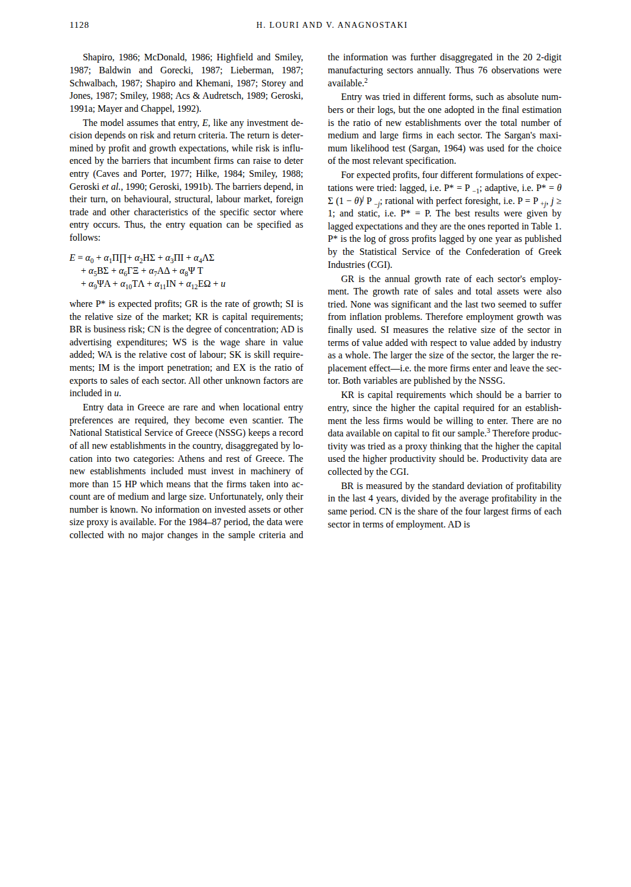1128 H. Louri and V. Anagnostaki
Shapiro, 1986; McDonald, 1986; Highfield and Smiley, 1987; Baldwin and Gorecki, 1987; Lieberman, 1987; Schwalbach, 1987; Shapiro and Khemani, 1987; Storey and Jones, 1987; Smiley, 1988; Acs & Audretsch, 1989; Geroski, 1991a; Mayer and Chappel, 1992).
The model assumes that entry, E, like any investment decision depends on risk and return criteria. The return is determined by profit and growth expectations, while risk is influenced by the barriers that incumbent firms can raise to deter entry (Caves and Porter, 1977; Hilke, 1984; Smiley, 1988; Geroski et al., 1990; Geroski, 1991b). The barriers depend, in their turn, on behavioural, structural, labour market, foreign trade and other characteristics of the specific sector where entry occurs. Thus, the entry equation can be specified as follows:
E = α0 + α1Π∏+ α2HΣ + α3ΠI + α4ΛΣ + α5BΣ + α6ΓΞ + α7AΔ + α8Ψ T + α9ΨA + α10TΛ + α11IN + α12EΩ + u
where P* is expected profits; GR is the rate of growth; SI is the relative size of the market; KR is capital requirements; BR is business risk; CN is the degree of concentration; AD is advertising expenditures; WS is the wage share in value added; WA is the relative cost of labour; SK is skill requirements; IM is the import penetration; and EX is the ratio of exports to sales of each sector. All other unknown factors are included in u.
Entry data in Greece are rare and when locational entry preferences are required, they become even scantier. The National Statistical Service of Greece (NSSG) keeps a record of all new establishments in the country, disaggregated by location into two categories: Athens and rest of Greece. The new establishments included must invest in machinery of more than 15 HP which means that the firms taken into account are of medium and large size. Unfortunately, only their number is known. No information on invested assets or other size proxy is available. For the 1984–87 period, the data were collected with no major changes in the sample criteria and the information was further disaggregated in the 20 2-digit manufacturing sectors annually. Thus 76 observations were available.2
Entry was tried in different forms, such as absolute numbers or their logs, but the one adopted in the final estimation is the ratio of new establishments over the total number of medium and large firms in each sector. The Sargan's maximum likelihood test (Sargan, 1964) was used for the choice of the most relevant specification.
For expected profits, four different formulations of expectations were tried: lagged, i.e. P* = P −1; adaptive, i.e. P* = θ Σ (1 − θ)j P −j; rational with perfect foresight, i.e. P = P +j, j ≥ 1; and static, i.e. P* = P. The best results were given by lagged expectations and they are the ones reported in Table 1. P* is the log of gross profits lagged by one year as published by the Statistical Service of the Confederation of Greek Industries (CGI).
GR is the annual growth rate of each sector's employment. The growth rate of sales and total assets were also tried. None was significant and the last two seemed to suffer from inflation problems. Therefore employment growth was finally used. SI measures the relative size of the sector in terms of value added with respect to value added by industry as a whole. The larger the size of the sector, the larger the replacement effect—i.e. the more firms enter and leave the sector. Both variables are published by the NSSG.
KR is capital requirements which should be a barrier to entry, since the higher the capital required for an establishment the less firms would be willing to enter. There are no data available on capital to fit our sample.3 Therefore productivity was tried as a proxy thinking that the higher the capital used the higher productivity should be. Productivity data are collected by the CGI.
BR is measured by the standard deviation of profitability in the last 4 years, divided by the average profitability in the same period. CN is the share of the four largest firms of each sector in terms of employment. AD is